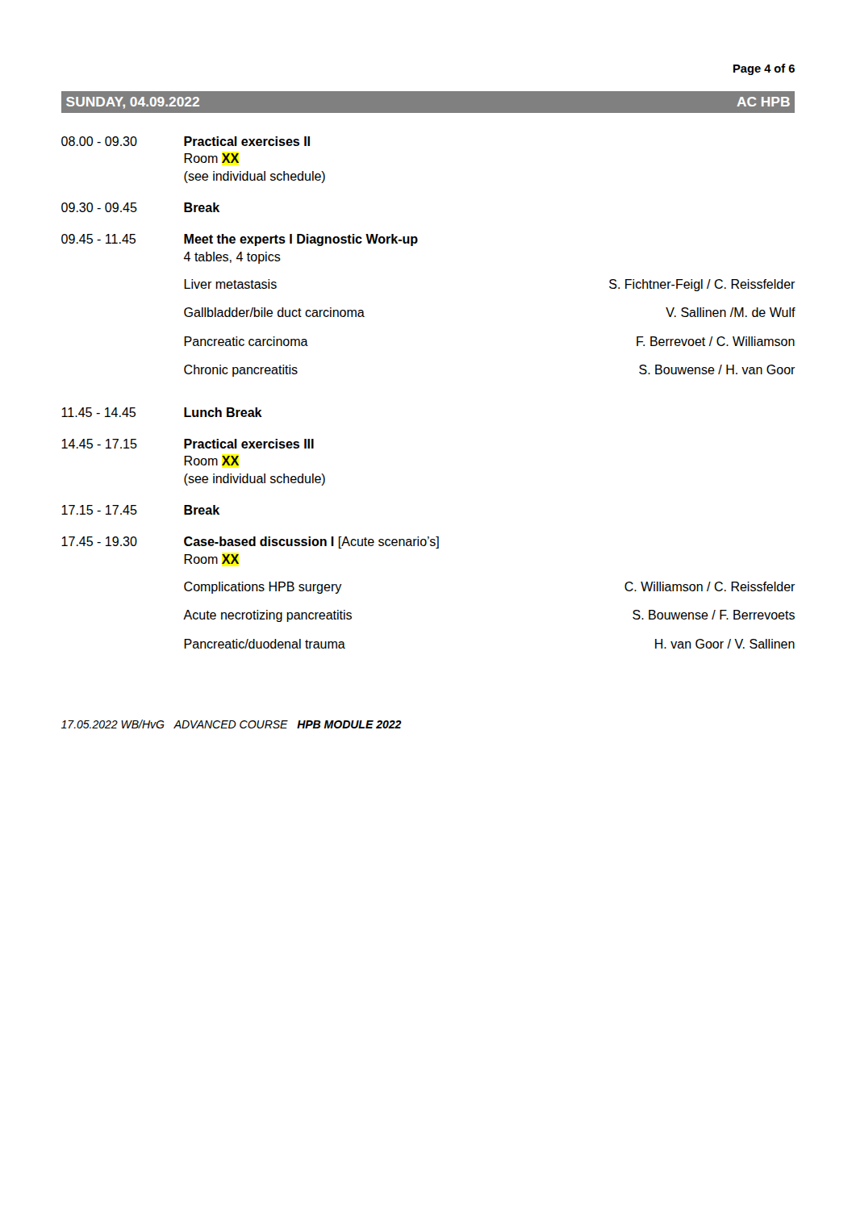Page 4 of 6
SUNDAY, 04.09.2022 AC HPB
| 08.00 - 09.30 | Practical exercises II Room XX (see individual schedule) |
| 09.30 - 09.45 | Break |
| 09.45 - 11.45 | Meet the experts I Diagnostic Work-up 4 tables, 4 topics / Liver metastasis / S. Fichtner-Feigl / C. Reissfelder / / Gallbladder/bile duct carcinoma / V. Sallinen /M. de Wulf / / Pancreatic carcinoma / F. Berrevoet / C. Williamson / / Chronic pancreatitis / S. Bouwense / H. van Goor / |
| 11.45 - 14.45 | Lunch Break |
| 14.45 - 17.15 | Practical exercises III Room XX (see individual schedule) |
| 17.15 - 17.45 | Break |
| 17.45 - 19.30 | Case-based discussion I [Acute scenario’s] Room XX / Complications HPB surgery / C. Williamson / C. Reissfelder / / Acute necrotizing pancreatitis / S. Bouwense / F. Berrevoets / / Pancreatic/duodenal trauma / H. van Goor / V. Sallinen / |
17.05.2022 WB/HvG ADVANCED COURSE HPB MODULE 2022